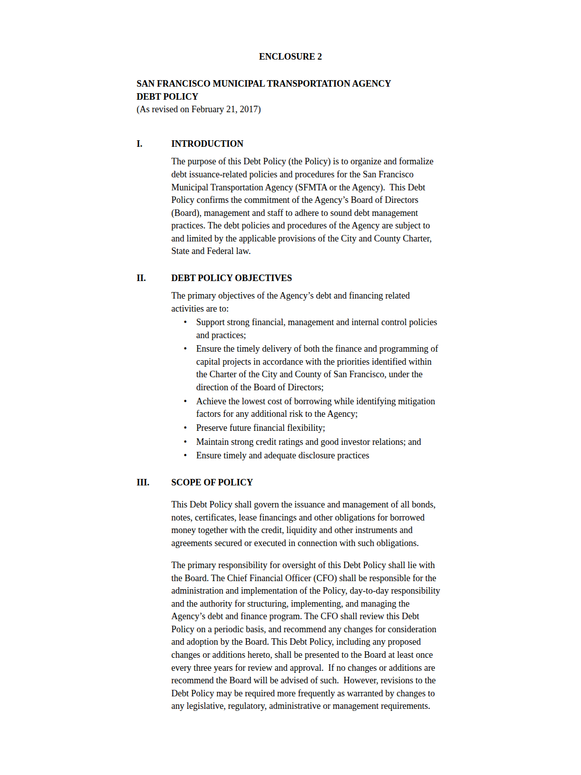ENCLOSURE 2
SAN FRANCISCO MUNICIPAL TRANSPORTATION AGENCY
DEBT POLICY
(As revised on February 21, 2017)
I. INTRODUCTION
The purpose of this Debt Policy (the Policy) is to organize and formalize debt issuance-related policies and procedures for the San Francisco Municipal Transportation Agency (SFMTA or the Agency). This Debt Policy confirms the commitment of the Agency’s Board of Directors (Board), management and staff to adhere to sound debt management practices. The debt policies and procedures of the Agency are subject to and limited by the applicable provisions of the City and County Charter, State and Federal law.
II. DEBT POLICY OBJECTIVES
The primary objectives of the Agency’s debt and financing related activities are to:
Support strong financial, management and internal control policies and practices;
Ensure the timely delivery of both the finance and programming of capital projects in accordance with the priorities identified within the Charter of the City and County of San Francisco, under the direction of the Board of Directors;
Achieve the lowest cost of borrowing while identifying mitigation factors for any additional risk to the Agency;
Preserve future financial flexibility;
Maintain strong credit ratings and good investor relations; and
Ensure timely and adequate disclosure practices
III. SCOPE OF POLICY
This Debt Policy shall govern the issuance and management of all bonds, notes, certificates, lease financings and other obligations for borrowed money together with the credit, liquidity and other instruments and agreements secured or executed in connection with such obligations.
The primary responsibility for oversight of this Debt Policy shall lie with the Board. The Chief Financial Officer (CFO) shall be responsible for the administration and implementation of the Policy, day-to-day responsibility and the authority for structuring, implementing, and managing the Agency’s debt and finance program. The CFO shall review this Debt Policy on a periodic basis, and recommend any changes for consideration and adoption by the Board. This Debt Policy, including any proposed changes or additions hereto, shall be presented to the Board at least once every three years for review and approval. If no changes or additions are recommend the Board will be advised of such. However, revisions to the Debt Policy may be required more frequently as warranted by changes to any legislative, regulatory, administrative or management requirements.